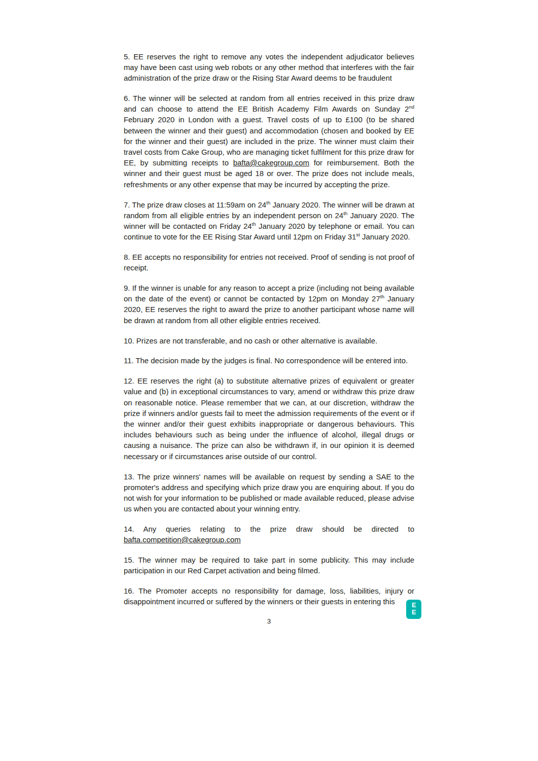5. EE reserves the right to remove any votes the independent adjudicator believes may have been cast using web robots or any other method that interferes with the fair administration of the prize draw or the Rising Star Award deems to be fraudulent
6. The winner will be selected at random from all entries received in this prize draw and can choose to attend the EE British Academy Film Awards on Sunday 2nd February 2020 in London with a guest. Travel costs of up to £100 (to be shared between the winner and their guest) and accommodation (chosen and booked by EE for the winner and their guest) are included in the prize. The winner must claim their travel costs from Cake Group, who are managing ticket fulfilment for this prize draw for EE, by submitting receipts to bafta@cakegroup.com for reimbursement. Both the winner and their guest must be aged 18 or over. The prize does not include meals, refreshments or any other expense that may be incurred by accepting the prize.
7. The prize draw closes at 11:59am on 24th January 2020. The winner will be drawn at random from all eligible entries by an independent person on 24th January 2020. The winner will be contacted on Friday 24th January 2020 by telephone or email. You can continue to vote for the EE Rising Star Award until 12pm on Friday 31st January 2020.
8. EE accepts no responsibility for entries not received. Proof of sending is not proof of receipt.
9. If the winner is unable for any reason to accept a prize (including not being available on the date of the event) or cannot be contacted by 12pm on Monday 27th January 2020, EE reserves the right to award the prize to another participant whose name will be drawn at random from all other eligible entries received.
10. Prizes are not transferable, and no cash or other alternative is available.
11. The decision made by the judges is final. No correspondence will be entered into.
12. EE reserves the right (a) to substitute alternative prizes of equivalent or greater value and (b) in exceptional circumstances to vary, amend or withdraw this prize draw on reasonable notice. Please remember that we can, at our discretion, withdraw the prize if winners and/or guests fail to meet the admission requirements of the event or if the winner and/or their guest exhibits inappropriate or dangerous behaviours. This includes behaviours such as being under the influence of alcohol, illegal drugs or causing a nuisance. The prize can also be withdrawn if, in our opinion it is deemed necessary or if circumstances arise outside of our control.
13. The prize winners' names will be available on request by sending a SAE to the promoter's address and specifying which prize draw you are enquiring about. If you do not wish for your information to be published or made available reduced, please advise us when you are contacted about your winning entry.
14. Any queries relating to the prize draw should be directed to bafta.competition@cakegroup.com
15. The winner may be required to take part in some publicity. This may include participation in our Red Carpet activation and being filmed.
16. The Promoter accepts no responsibility for damage, loss, liabilities, injury or disappointment incurred or suffered by the winners or their guests in entering this
3
EE